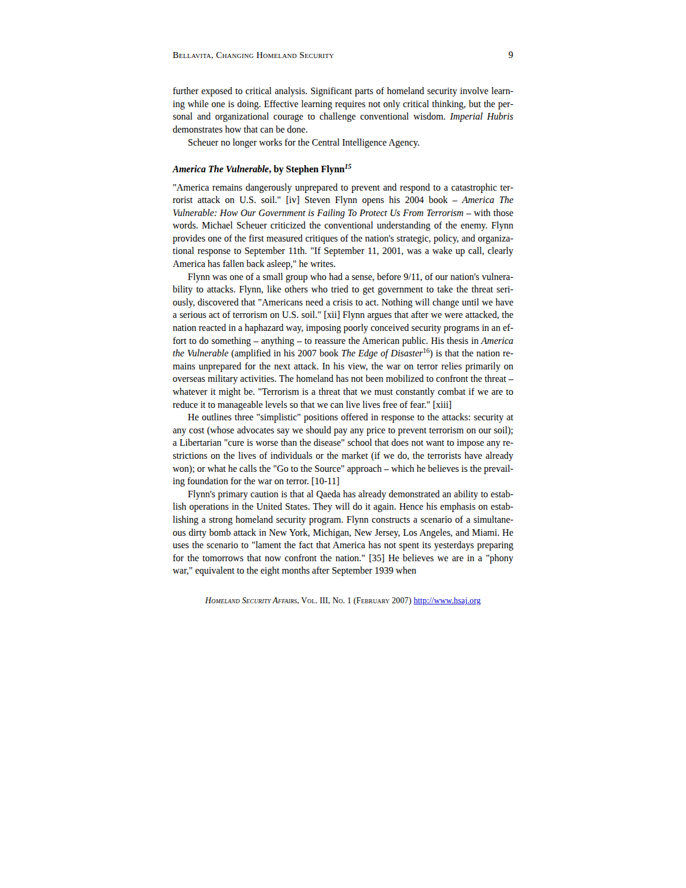Bellavita, Changing Homeland Security 9
further exposed to critical analysis. Significant parts of homeland security involve learning while one is doing. Effective learning requires not only critical thinking, but the personal and organizational courage to challenge conventional wisdom. Imperial Hubris demonstrates how that can be done.
Scheuer no longer works for the Central Intelligence Agency.
America The Vulnerable, by Stephen Flynn15
"America remains dangerously unprepared to prevent and respond to a catastrophic terrorist attack on U.S. soil." [iv] Steven Flynn opens his 2004 book – America The Vulnerable: How Our Government is Failing To Protect Us From Terrorism – with those words. Michael Scheuer criticized the conventional understanding of the enemy. Flynn provides one of the first measured critiques of the nation's strategic, policy, and organizational response to September 11th. "If September 11, 2001, was a wake up call, clearly America has fallen back asleep," he writes.
Flynn was one of a small group who had a sense, before 9/11, of our nation's vulnerability to attacks. Flynn, like others who tried to get government to take the threat seriously, discovered that "Americans need a crisis to act. Nothing will change until we have a serious act of terrorism on U.S. soil." [xii] Flynn argues that after we were attacked, the nation reacted in a haphazard way, imposing poorly conceived security programs in an effort to do something – anything – to reassure the American public. His thesis in America the Vulnerable (amplified in his 2007 book The Edge of Disaster16) is that the nation remains unprepared for the next attack. In his view, the war on terror relies primarily on overseas military activities. The homeland has not been mobilized to confront the threat – whatever it might be. "Terrorism is a threat that we must constantly combat if we are to reduce it to manageable levels so that we can live lives free of fear." [xiii]
He outlines three "simplistic" positions offered in response to the attacks: security at any cost (whose advocates say we should pay any price to prevent terrorism on our soil); a Libertarian "cure is worse than the disease" school that does not want to impose any restrictions on the lives of individuals or the market (if we do, the terrorists have already won); or what he calls the "Go to the Source" approach – which he believes is the prevailing foundation for the war on terror. [10-11]
Flynn's primary caution is that al Qaeda has already demonstrated an ability to establish operations in the United States. They will do it again. Hence his emphasis on establishing a strong homeland security program. Flynn constructs a scenario of a simultaneous dirty bomb attack in New York, Michigan, New Jersey, Los Angeles, and Miami. He uses the scenario to "lament the fact that America has not spent its yesterdays preparing for the tomorrows that now confront the nation." [35] He believes we are in a "phony war," equivalent to the eight months after September 1939 when
Homeland Security Affairs, Vol. III, No. 1 (February 2007) http://www.hsaj.org